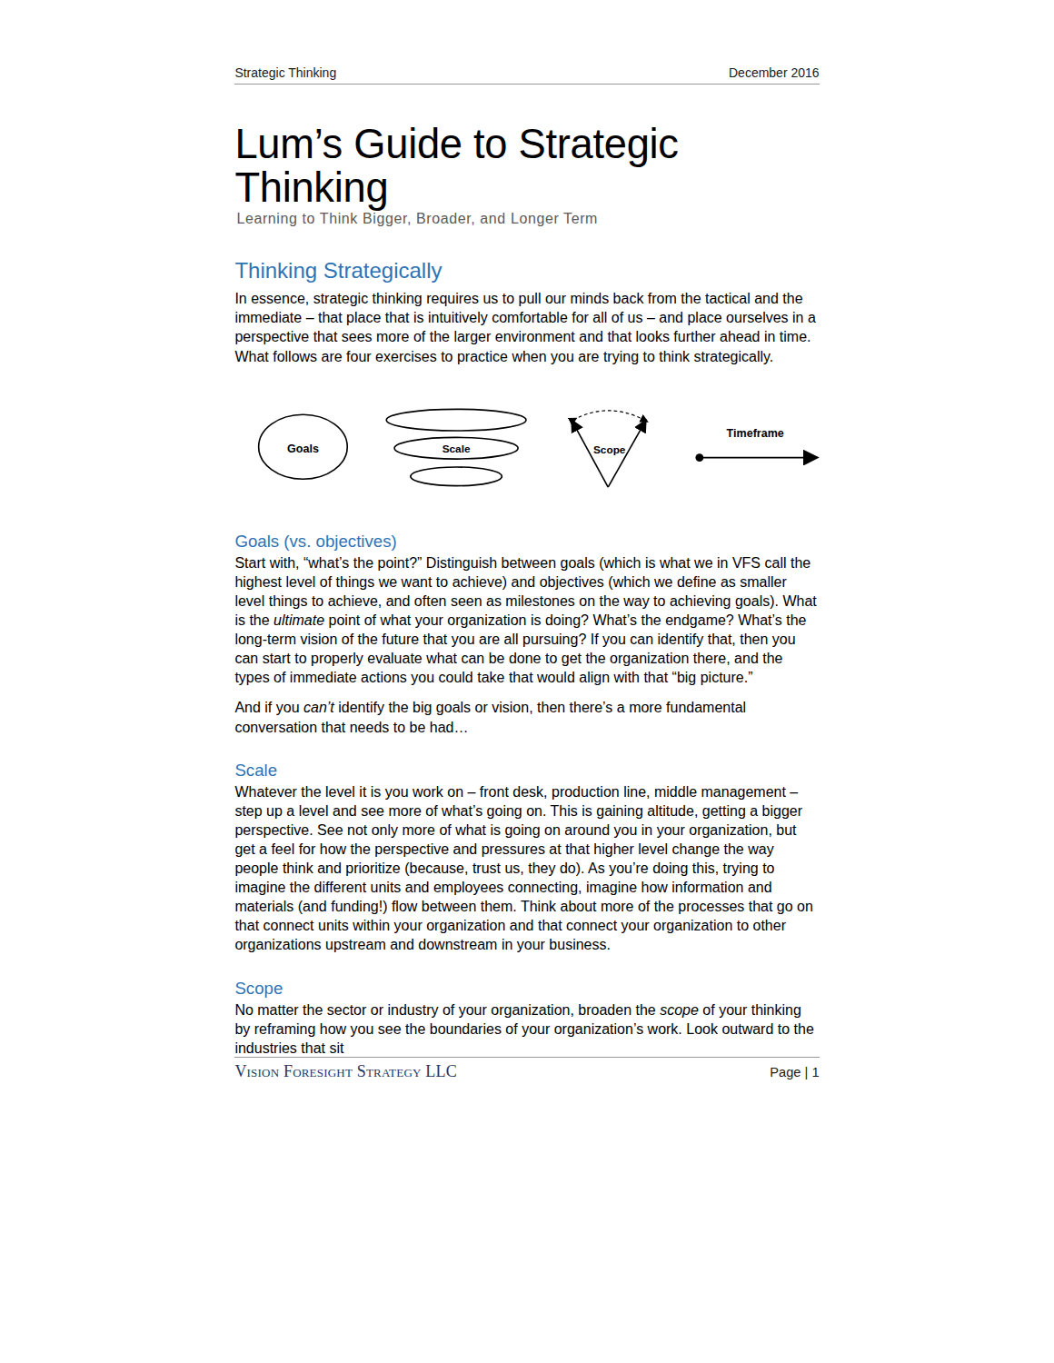Strategic Thinking December 2016
Lum’s Guide to Strategic Thinking
Learning to Think Bigger, Broader, and Longer Term
Thinking Strategically
In essence, strategic thinking requires us to pull our minds back from the tactical and the immediate – that place that is intuitively comfortable for all of us – and place ourselves in a perspective that sees more of the larger environment and that looks further ahead in time. What follows are four exercises to practice when you are trying to think strategically.
Goals Scale Scope Timeframe
Goals (vs. objectives)
Start with, “what’s the point?” Distinguish between goals (which is what we in VFS call the highest level of things we want to achieve) and objectives (which we define as smaller level things to achieve, and often seen as milestones on the way to achieving goals). What is the ultimate point of what your organization is doing? What’s the endgame? What’s the long-term vision of the future that you are all pursuing? If you can identify that, then you can start to properly evaluate what can be done to get the organization there, and the types of immediate actions you could take that would align with that “big picture.”
And if you can’t identify the big goals or vision, then there’s a more fundamental conversation that needs to be had…
Scale
Whatever the level it is you work on – front desk, production line, middle management – step up a level and see more of what’s going on. This is gaining altitude, getting a bigger perspective. See not only more of what is going on around you in your organization, but get a feel for how the perspective and pressures at that higher level change the way people think and prioritize (because, trust us, they do). As you’re doing this, trying to imagine the different units and employees connecting, imagine how information and materials (and funding!) flow between them. Think about more of the processes that go on that connect units within your organization and that connect your organization to other organizations upstream and downstream in your business.
Scope
No matter the sector or industry of your organization, broaden the scope of your thinking by reframing how you see the boundaries of your organization’s work. Look outward to the industries that sit
Vision Foresight Strategy LLC Page | 1